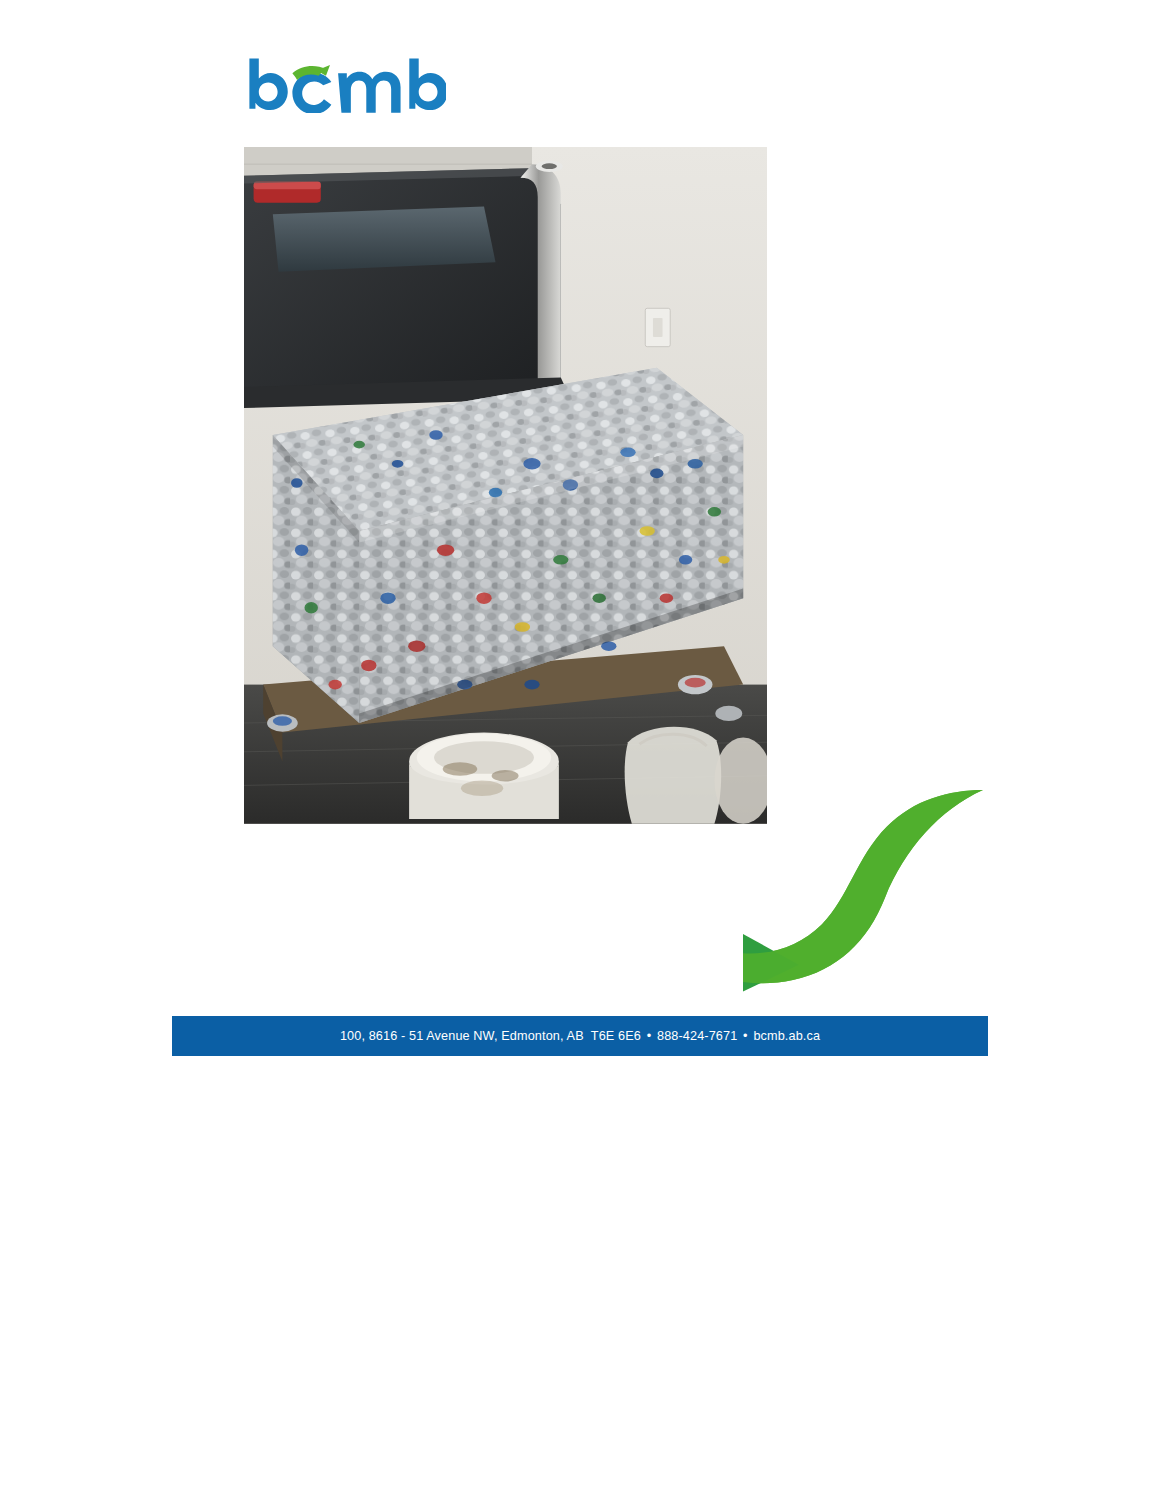100, 8616 - 51 Avenue NW, Edmonton, AB T6E 6E6 • 888-424-7671 • bcmb.ab.ca